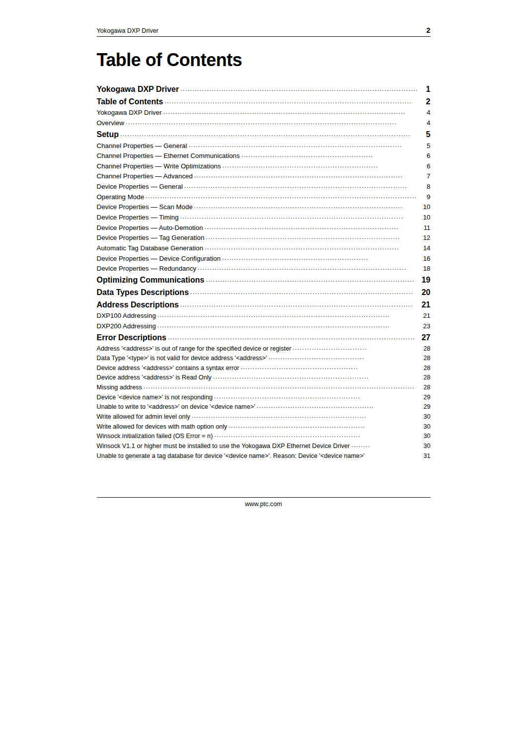Yokogawa DXP Driver 2
Table of Contents
Yokogawa DXP Driver ................................................................................................... 1
Table of Contents ....................................................................................................... 2
Yokogawa DXP Driver ..................................................................................................... 4
Overview ................................................................................................................. 4
Setup ......................................................................................................................... 5
Channel Properties — General ......................................................................................... 5
Channel Properties — Ethernet Communications ....................................................... 6
Channel Properties — Write Optimizations ................................................................. 6
Channel Properties — Advanced ....................................................................................... 7
Device Properties — General ............................................................................................. 8
Operating Mode ................................................................................................................. 9
Device Properties — Scan Mode ....................................................................................... 10
Device Properties — Timing ............................................................................................. 10
Device Properties — Auto-Demotion ................................................................................. 11
Device Properties — Tag Generation ................................................................................. 12
Automatic Tag Database Generation ................................................................................. 14
Device Properties — Device Configuration ............................................................. 16
Device Properties — Redundancy ....................................................................................... 18
Optimizing Communications ....................................................................................... 19
Data Types Descriptions ............................................................................................. 20
Address Descriptions ................................................................................................. 21
DXP100 Addressing ................................................................................................. 21
DXP200 Addressing ................................................................................................. 23
Error Descriptions ....................................................................................................... 27
Address '<address>' is out of range for the specified device or register ............................... 28
Data Type '<type>' is not valid for device address '<address>' ........................................ 28
Device address '<address>' contains a syntax error ................................................. 28
Device address '<address>' is Read Only ................................................................. 28
Missing address ................................................................................................................. 28
Device '<device name>' is not responding ............................................................. 29
Unable to write to '<address>' on device '<device name>' ................................................. 29
Write allowed for admin level only ......................................................................... 30
Write allowed for devices with math option only ......................................................... 30
Winsock initialization failed (OS Error = n) ............................................................. 30
Winsock V1.1 or higher must be installed to use the Yokogawa DXP Ethernet Device Driver ........ 30
Unable to generate a tag database for device '<device name>'. Reason: Device '<device name>' 31
www.ptc.com